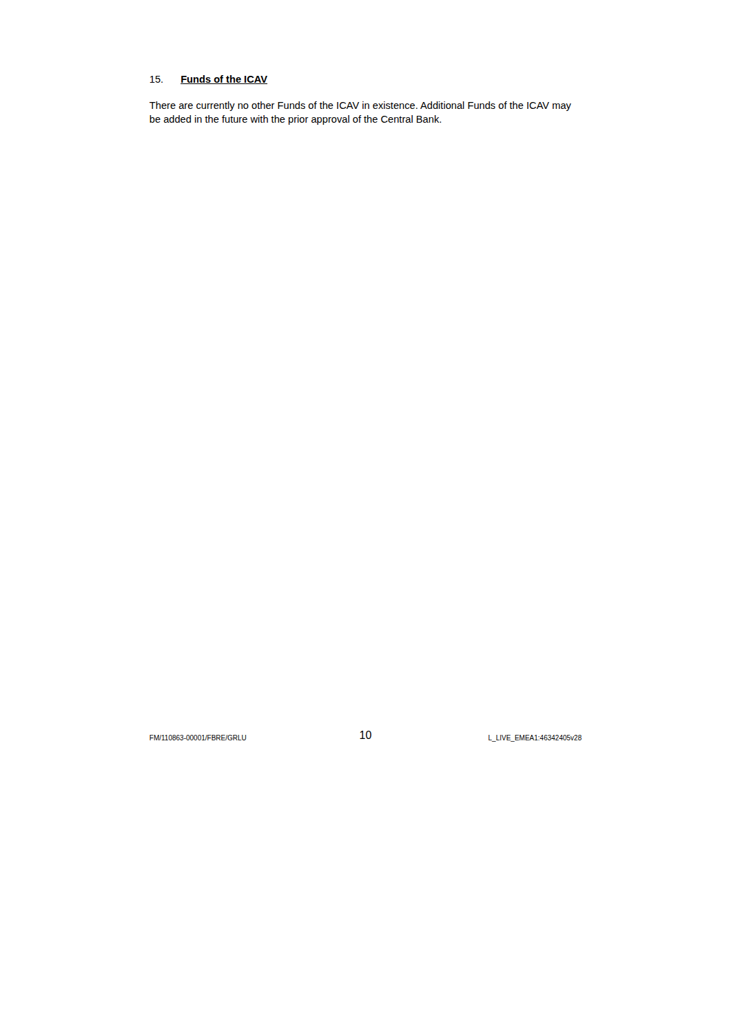15. Funds of the ICAV
There are currently no other Funds of the ICAV in existence. Additional Funds of the ICAV may be added in the future with the prior approval of the Central Bank.
FM/110863-00001/FBRE/GRLU
10
L_LIVE_EMEA1:46342405v28